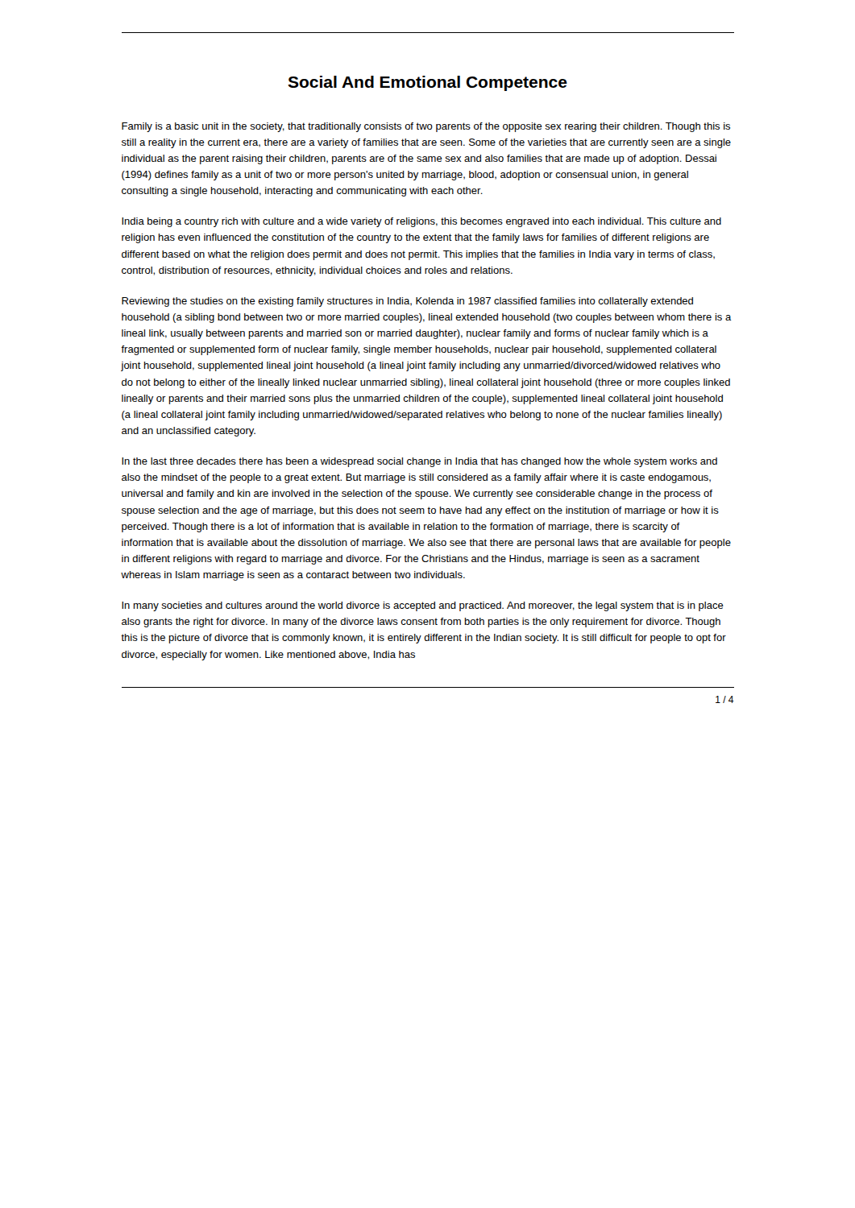Social And Emotional Competence
Family is a basic unit in the society, that traditionally consists of two parents of the opposite sex rearing their children. Though this is still a reality in the current era, there are a variety of families that are seen. Some of the varieties that are currently seen are a single individual as the parent raising their children, parents are of the same sex and also families that are made up of adoption. Dessai (1994) defines family as a unit of two or more person's united by marriage, blood, adoption or consensual union, in general consulting a single household, interacting and communicating with each other.
India being a country rich with culture and a wide variety of religions, this becomes engraved into each individual. This culture and religion has even influenced the constitution of the country to the extent that the family laws for families of different religions are different based on what the religion does permit and does not permit. This implies that the families in India vary in terms of class, control, distribution of resources, ethnicity, individual choices and roles and relations.
Reviewing the studies on the existing family structures in India, Kolenda in 1987 classified families into collaterally extended household (a sibling bond between two or more married couples), lineal extended household (two couples between whom there is a lineal link, usually between parents and married son or married daughter), nuclear family and forms of nuclear family which is a fragmented or supplemented form of nuclear family, single member households, nuclear pair household, supplemented collateral joint household, supplemented lineal joint household (a lineal joint family including any unmarried/divorced/widowed relatives who do not belong to either of the lineally linked nuclear unmarried sibling), lineal collateral joint household (three or more couples linked lineally or parents and their married sons plus the unmarried children of the couple), supplemented lineal collateral joint household (a lineal collateral joint family including unmarried/widowed/separated relatives who belong to none of the nuclear families lineally) and an unclassified category.
In the last three decades there has been a widespread social change in India that has changed how the whole system works and also the mindset of the people to a great extent. But marriage is still considered as a family affair where it is caste endogamous, universal and family and kin are involved in the selection of the spouse. We currently see considerable change in the process of spouse selection and the age of marriage, but this does not seem to have had any effect on the institution of marriage or how it is perceived. Though there is a lot of information that is available in relation to the formation of marriage, there is scarcity of information that is available about the dissolution of marriage. We also see that there are personal laws that are available for people in different religions with regard to marriage and divorce. For the Christians and the Hindus, marriage is seen as a sacrament whereas in Islam marriage is seen as a contaract between two individuals.
In many societies and cultures around the world divorce is accepted and practiced. And moreover, the legal system that is in place also grants the right for divorce. In many of the divorce laws consent from both parties is the only requirement for divorce. Though this is the picture of divorce that is commonly known, it is entirely different in the Indian society. It is still difficult for people to opt for divorce, especially for women. Like mentioned above, India has
1 / 4